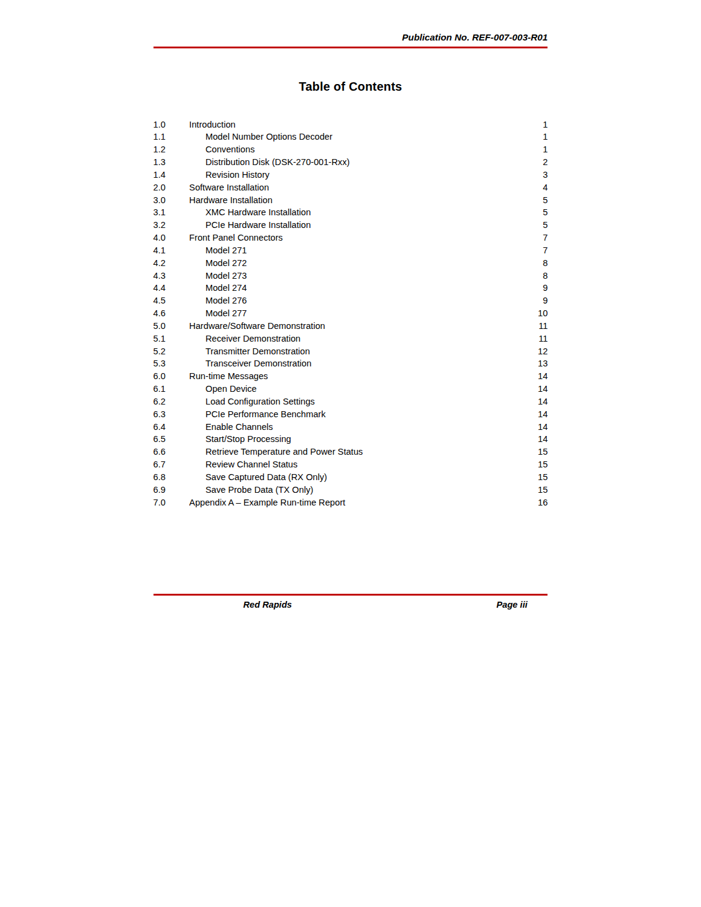Publication No. REF-007-003-R01
Table of Contents
| 1.0 | Introduction | 1 |
| 1.1 | Model Number Options Decoder | 1 |
| 1.2 | Conventions | 1 |
| 1.3 | Distribution Disk (DSK-270-001-Rxx) | 2 |
| 1.4 | Revision History | 3 |
| 2.0 | Software Installation | 4 |
| 3.0 | Hardware Installation | 5 |
| 3.1 | XMC Hardware Installation | 5 |
| 3.2 | PCIe Hardware Installation | 5 |
| 4.0 | Front Panel Connectors | 7 |
| 4.1 | Model 271 | 7 |
| 4.2 | Model 272 | 8 |
| 4.3 | Model 273 | 8 |
| 4.4 | Model 274 | 9 |
| 4.5 | Model 276 | 9 |
| 4.6 | Model 277 | 10 |
| 5.0 | Hardware/Software Demonstration | 11 |
| 5.1 | Receiver Demonstration | 11 |
| 5.2 | Transmitter Demonstration | 12 |
| 5.3 | Transceiver Demonstration | 13 |
| 6.0 | Run-time Messages | 14 |
| 6.1 | Open Device | 14 |
| 6.2 | Load Configuration Settings | 14 |
| 6.3 | PCIe Performance Benchmark | 14 |
| 6.4 | Enable Channels | 14 |
| 6.5 | Start/Stop Processing | 14 |
| 6.6 | Retrieve Temperature and Power Status | 15 |
| 6.7 | Review Channel Status | 15 |
| 6.8 | Save Captured Data (RX Only) | 15 |
| 6.9 | Save Probe Data (TX Only) | 15 |
| 7.0 | Appendix A – Example Run-time Report | 16 |
Red Rapids
Page iii